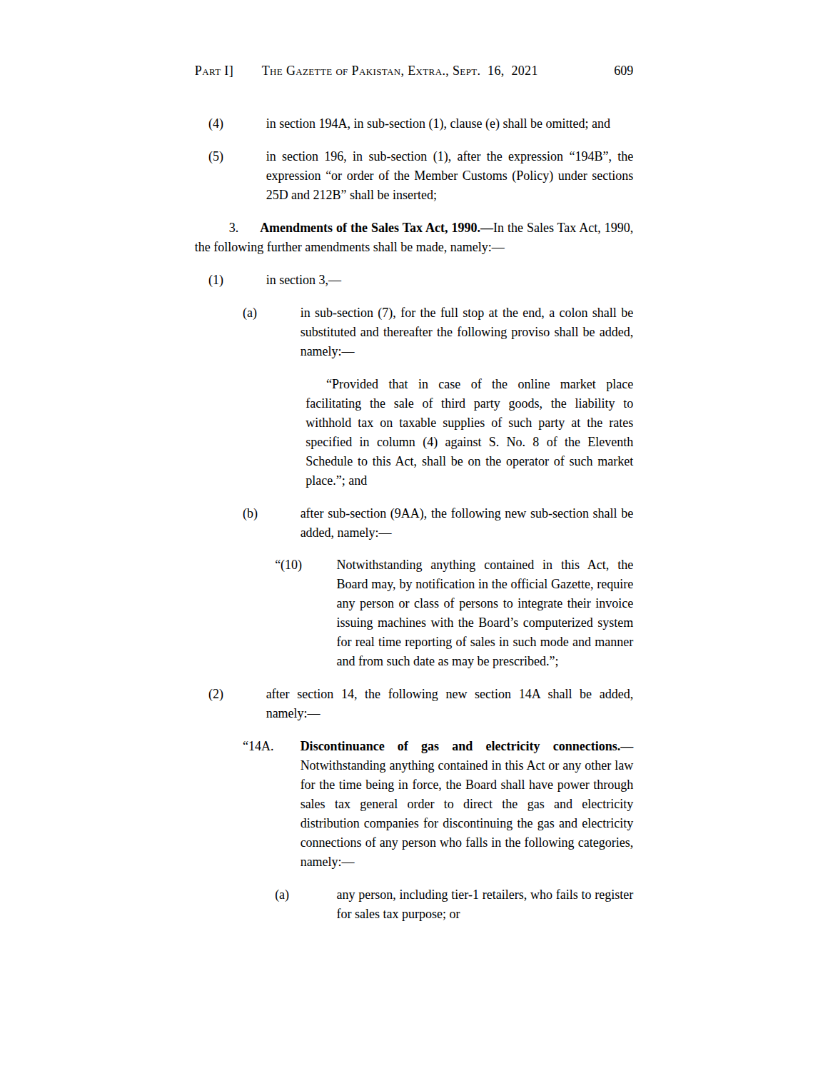Part I] The Gazette of Pakistan, Extra., Sept. 16, 2021 609
(4) in section 194A, in sub-section (1), clause (e) shall be omitted; and
(5) in section 196, in sub-section (1), after the expression “194B”, the expression “or order of the Member Customs (Policy) under sections 25D and 212B” shall be inserted;
3. Amendments of the Sales Tax Act, 1990.—In the Sales Tax Act, 1990, the following further amendments shall be made, namely:—
(1) in section 3,—
(a) in sub-section (7), for the full stop at the end, a colon shall be substituted and thereafter the following proviso shall be added, namely:—
“Provided that in case of the online market place facilitating the sale of third party goods, the liability to withhold tax on taxable supplies of such party at the rates specified in column (4) against S. No. 8 of the Eleventh Schedule to this Act, shall be on the operator of such market place.”; and
(b) after sub-section (9AA), the following new sub-section shall be added, namely:—
“(10) Notwithstanding anything contained in this Act, the Board may, by notification in the official Gazette, require any person or class of persons to integrate their invoice issuing machines with the Board’s computerized system for real time reporting of sales in such mode and manner and from such date as may be prescribed.”;
(2) after section 14, the following new section 14A shall be added, namely:—
“14A. Discontinuance of gas and electricity connections.—Notwithstanding anything contained in this Act or any other law for the time being in force, the Board shall have power through sales tax general order to direct the gas and electricity distribution companies for discontinuing the gas and electricity connections of any person who falls in the following categories, namely:—
(a) any person, including tier-1 retailers, who fails to register for sales tax purpose; or